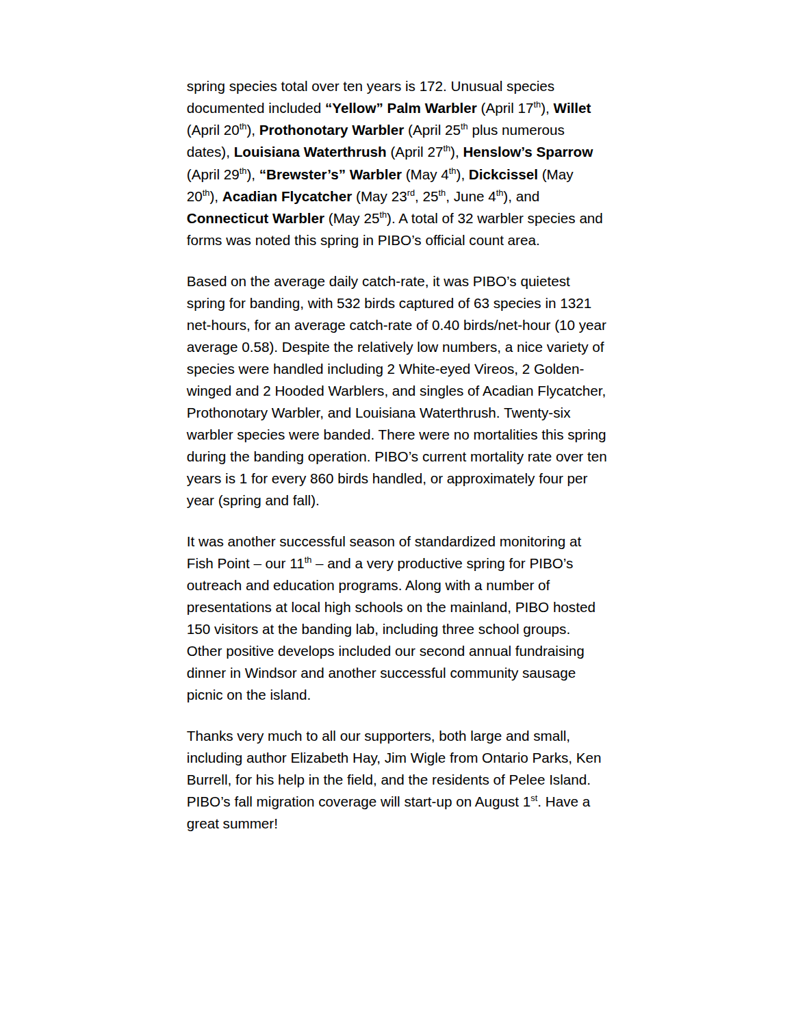spring species total over ten years is 172. Unusual species documented included “Yellow” Palm Warbler (April 17th), Willet (April 20th), Prothonotary Warbler (April 25th plus numerous dates), Louisiana Waterthrush (April 27th), Henslow’s Sparrow (April 29th), “Brewster’s” Warbler (May 4th), Dickcissel (May 20th), Acadian Flycatcher (May 23rd, 25th, June 4th), and Connecticut Warbler (May 25th). A total of 32 warbler species and forms was noted this spring in PIBO’s official count area.
Based on the average daily catch-rate, it was PIBO’s quietest spring for banding, with 532 birds captured of 63 species in 1321 net-hours, for an average catch-rate of 0.40 birds/net-hour (10 year average 0.58). Despite the relatively low numbers, a nice variety of species were handled including 2 White-eyed Vireos, 2 Golden-winged and 2 Hooded Warblers, and singles of Acadian Flycatcher, Prothonotary Warbler, and Louisiana Waterthrush. Twenty-six warbler species were banded. There were no mortalities this spring during the banding operation. PIBO’s current mortality rate over ten years is 1 for every 860 birds handled, or approximately four per year (spring and fall).
It was another successful season of standardized monitoring at Fish Point – our 11th – and a very productive spring for PIBO’s outreach and education programs. Along with a number of presentations at local high schools on the mainland, PIBO hosted 150 visitors at the banding lab, including three school groups. Other positive develops included our second annual fundraising dinner in Windsor and another successful community sausage picnic on the island.
Thanks very much to all our supporters, both large and small, including author Elizabeth Hay, Jim Wigle from Ontario Parks, Ken Burrell, for his help in the field, and the residents of Pelee Island. PIBO’s fall migration coverage will start-up on August 1st. Have a great summer!